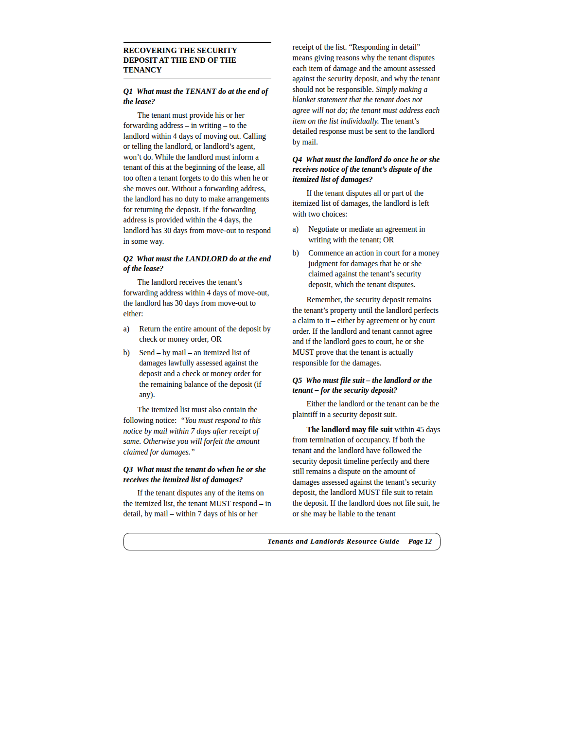Recovering the Security Deposit at the End of the Tenancy
Q1 What must the TENANT do at the end of the lease?
The tenant must provide his or her forwarding address – in writing – to the landlord within 4 days of moving out. Calling or telling the landlord, or landlord’s agent, won’t do. While the landlord must inform a tenant of this at the beginning of the lease, all too often a tenant forgets to do this when he or she moves out. Without a forwarding address, the landlord has no duty to make arrangements for returning the deposit. If the forwarding address is provided within the 4 days, the landlord has 30 days from move-out to respond in some way.
Q2 What must the LANDLORD do at the end of the lease?
The landlord receives the tenant’s forwarding address within 4 days of move-out, the landlord has 30 days from move-out to either:
a) Return the entire amount of the deposit by check or money order, OR
b) Send – by mail – an itemized list of damages lawfully assessed against the deposit and a check or money order for the remaining balance of the deposit (if any).
The itemized list must also contain the following notice: “You must respond to this notice by mail within 7 days after receipt of same. Otherwise you will forfeit the amount claimed for damages.”
Q3 What must the tenant do when he or she receives the itemized list of damages?
If the tenant disputes any of the items on the itemized list, the tenant MUST respond – in detail, by mail – within 7 days of his or her receipt of the list. “Responding in detail” means giving reasons why the tenant disputes each item of damage and the amount assessed against the security deposit, and why the tenant should not be responsible. Simply making a blanket statement that the tenant does not agree will not do; the tenant must address each item on the list individually. The tenant’s detailed response must be sent to the landlord by mail.
Q4 What must the landlord do once he or she receives notice of the tenant’s dispute of the itemized list of damages?
If the tenant disputes all or part of the itemized list of damages, the landlord is left with two choices:
a) Negotiate or mediate an agreement in writing with the tenant; OR
b) Commence an action in court for a money judgment for damages that he or she claimed against the tenant’s security deposit, which the tenant disputes.
Remember, the security deposit remains the tenant’s property until the landlord perfects a claim to it – either by agreement or by court order. If the landlord and tenant cannot agree and if the landlord goes to court, he or she MUST prove that the tenant is actually responsible for the damages.
Q5 Who must file suit – the landlord or the tenant – for the security deposit?
Either the landlord or the tenant can be the plaintiff in a security deposit suit.
The landlord may file suit within 45 days from termination of occupancy. If both the tenant and the landlord have followed the security deposit timeline perfectly and there still remains a dispute on the amount of damages assessed against the tenant’s security deposit, the landlord MUST file suit to retain the deposit. If the landlord does not file suit, he or she may be liable to the tenant
Tenants and Landlords Resource Guide Page 12